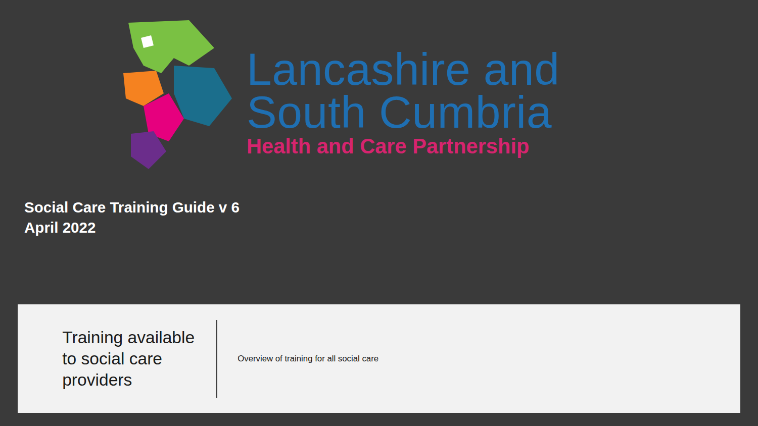Lancashire and South Cumbria Health and Care Partnership
Social Care Training Guide v 6
April 2022
Training available to social care providers
Overview of training for all social care